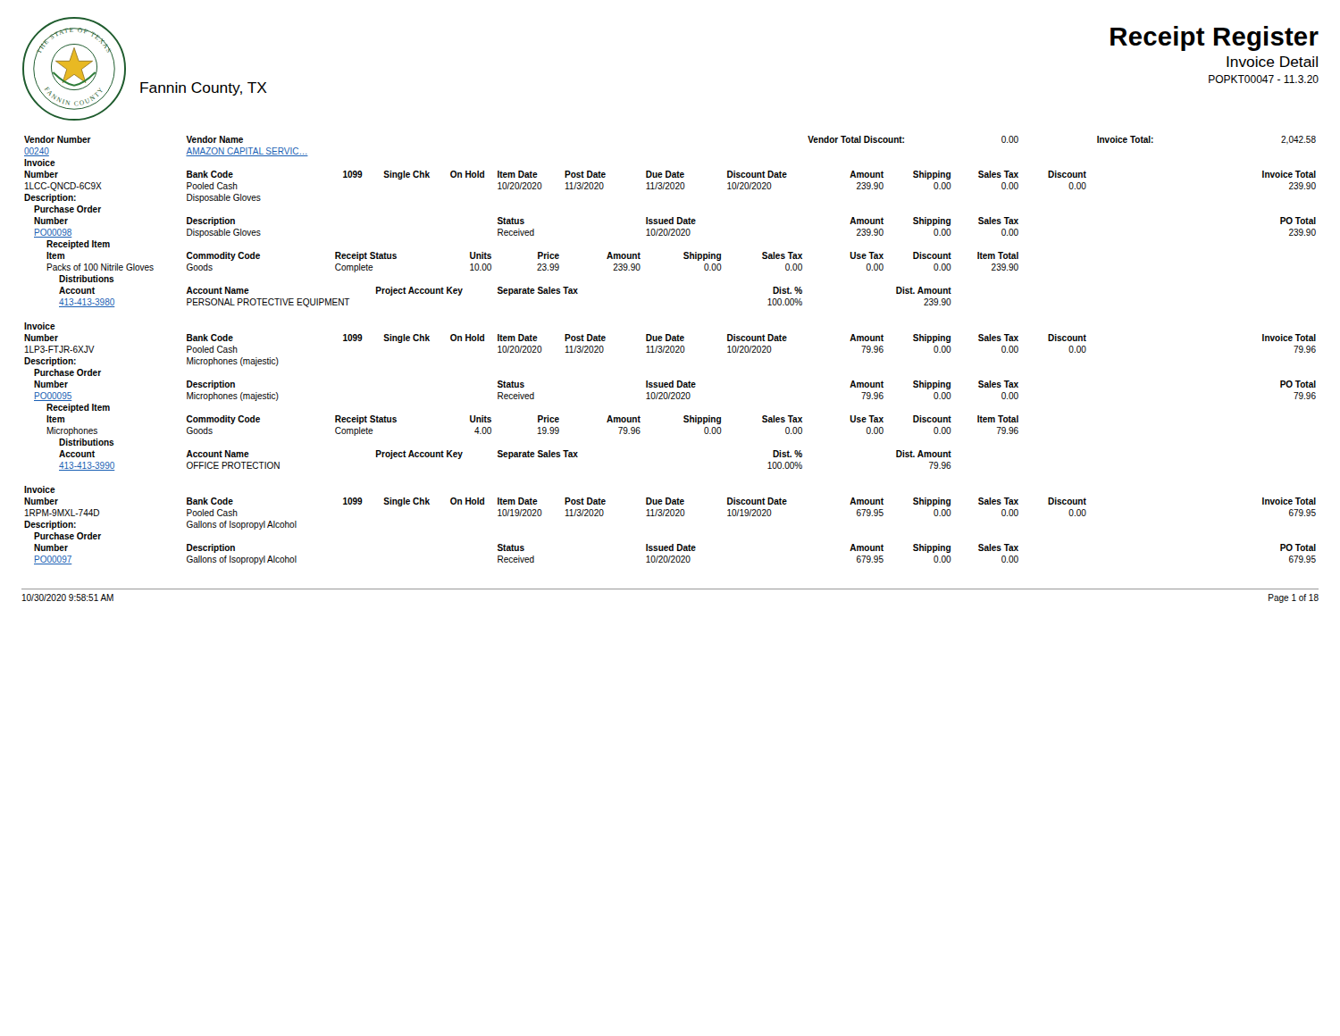THE STATE OF TEXAS FANNIN COUNTY
Fannin County, TX
Receipt Register
Invoice Detail
POPKT00047 - 11.3.20
| Vendor Number | Vendor Name | | Vendor Total Discount: | 0.00 | Invoice Total: | | 2,042.58 |
| 00240 | AMAZON CAPITAL SERVIC… | |
| Invoice |
| Number | Bank Code | 1099 | Single Chk | On Hold | Item Date | Post Date | Due Date | Discount Date | Amount | Shipping | Sales Tax | Discount | Invoice Total |
| 1LCC-QNCD-6C9X | Pooled Cash | | | | 10/20/2020 | 11/3/2020 | 11/3/2020 | 10/20/2020 | 239.90 | 0.00 | 0.00 | 0.00 | 239.90 |
| Description: | Disposable Gloves |
| Purchase Order | |
| Number | Description | | Status | | Issued Date | | Amount | Shipping | Sales Tax | | PO Total |
| PO00098 | Disposable Gloves | | Received | | 10/20/2020 | | 239.90 | 0.00 | 0.00 | | 239.90 |
| Receipted Item | |
| Item | Commodity Code | Receipt Status | Units | Price | Amount | Shipping | Sales Tax | Use Tax | Discount | Item Total | |
| Packs of 100 Nitrile Gloves | Goods | Complete | 10.00 | 23.99 | 239.90 | 0.00 | 0.00 | 0.00 | 0.00 | 239.90 | |
| Distributions | |
| Account | Account Name | Project Account Key | Separate Sales Tax | | Dist. % | Dist. Amount | |
| 413-413-3980 | PERSONAL PROTECTIVE EQUIPMENT | | | | 100.00% | 239.90 | |
| Invoice |
| Number | Bank Code | 1099 | Single Chk | On Hold | Item Date | Post Date | Due Date | Discount Date | Amount | Shipping | Sales Tax | Discount | Invoice Total |
| 1LP3-FTJR-6XJV | Pooled Cash | | | | 10/20/2020 | 11/3/2020 | 11/3/2020 | 10/20/2020 | 79.96 | 0.00 | 0.00 | 0.00 | 79.96 |
| Description: | Microphones (majestic) |
| Purchase Order | |
| Number | Description | | Status | | Issued Date | | Amount | Shipping | Sales Tax | | PO Total |
| PO00095 | Microphones (majestic) | | Received | | 10/20/2020 | | 79.96 | 0.00 | 0.00 | | 79.96 |
| Receipted Item | |
| Item | Commodity Code | Receipt Status | Units | Price | Amount | Shipping | Sales Tax | Use Tax | Discount | Item Total | |
| Microphones | Goods | Complete | 4.00 | 19.99 | 79.96 | 0.00 | 0.00 | 0.00 | 0.00 | 79.96 | |
| Distributions | |
| Account | Account Name | Project Account Key | Separate Sales Tax | | Dist. % | Dist. Amount | |
| 413-413-3990 | OFFICE PROTECTION | | | | 100.00% | 79.96 | |
| Invoice |
| Number | Bank Code | 1099 | Single Chk | On Hold | Item Date | Post Date | Due Date | Discount Date | Amount | Shipping | Sales Tax | Discount | Invoice Total |
| 1RPM-9MXL-744D | Pooled Cash | | | | 10/19/2020 | 11/3/2020 | 11/3/2020 | 10/19/2020 | 679.95 | 0.00 | 0.00 | 0.00 | 679.95 |
| Description: | Gallons of Isopropyl Alcohol |
| Purchase Order | |
| Number | Description | | Status | | Issued Date | | Amount | Shipping | Sales Tax | | PO Total |
| PO00097 | Gallons of Isopropyl Alcohol | | Received | | 10/20/2020 | | 679.95 | 0.00 | 0.00 | | 679.95 |
10/30/2020 9:58:51 AM
Page 1 of 18